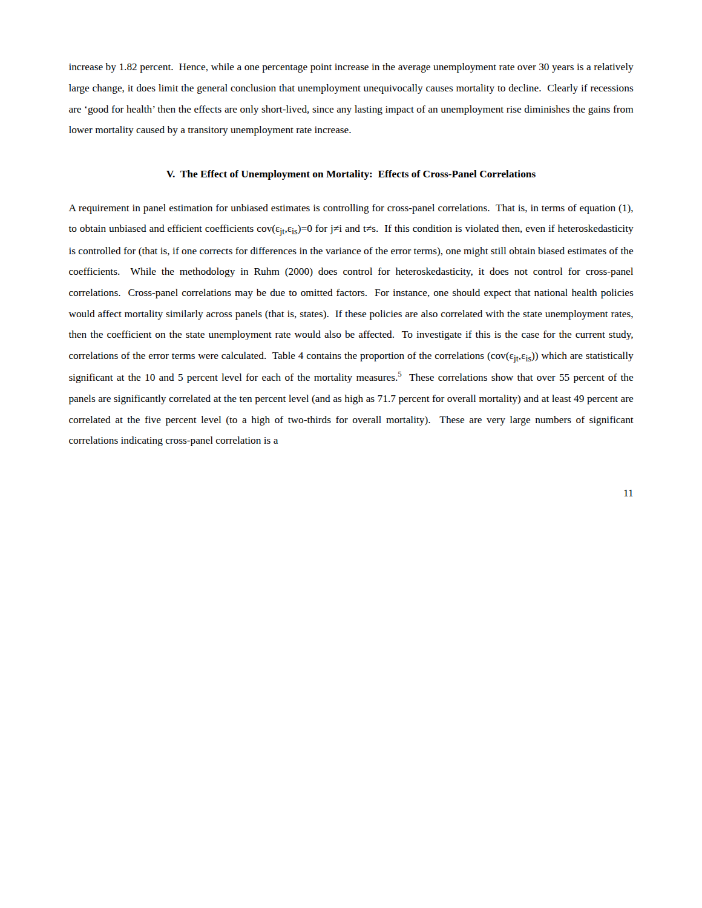increase by 1.82 percent. Hence, while a one percentage point increase in the average unemployment rate over 30 years is a relatively large change, it does limit the general conclusion that unemployment unequivocally causes mortality to decline. Clearly if recessions are ‘good for health’ then the effects are only short-lived, since any lasting impact of an unemployment rise diminishes the gains from lower mortality caused by a transitory unemployment rate increase.
V. The Effect of Unemployment on Mortality: Effects of Cross-Panel Correlations
A requirement in panel estimation for unbiased estimates is controlling for cross-panel correlations. That is, in terms of equation (1), to obtain unbiased and efficient coefficients cov(εjt,εis)=0 for j≠i and t≠s. If this condition is violated then, even if heteroskedasticity is controlled for (that is, if one corrects for differences in the variance of the error terms), one might still obtain biased estimates of the coefficients. While the methodology in Ruhm (2000) does control for heteroskedasticity, it does not control for cross-panel correlations. Cross-panel correlations may be due to omitted factors. For instance, one should expect that national health policies would affect mortality similarly across panels (that is, states). If these policies are also correlated with the state unemployment rates, then the coefficient on the state unemployment rate would also be affected. To investigate if this is the case for the current study, correlations of the error terms were calculated. Table 4 contains the proportion of the correlations (cov(εjt,εis)) which are statistically significant at the 10 and 5 percent level for each of the mortality measures.5 These correlations show that over 55 percent of the panels are significantly correlated at the ten percent level (and as high as 71.7 percent for overall mortality) and at least 49 percent are correlated at the five percent level (to a high of two-thirds for overall mortality). These are very large numbers of significant correlations indicating cross-panel correlation is a
11